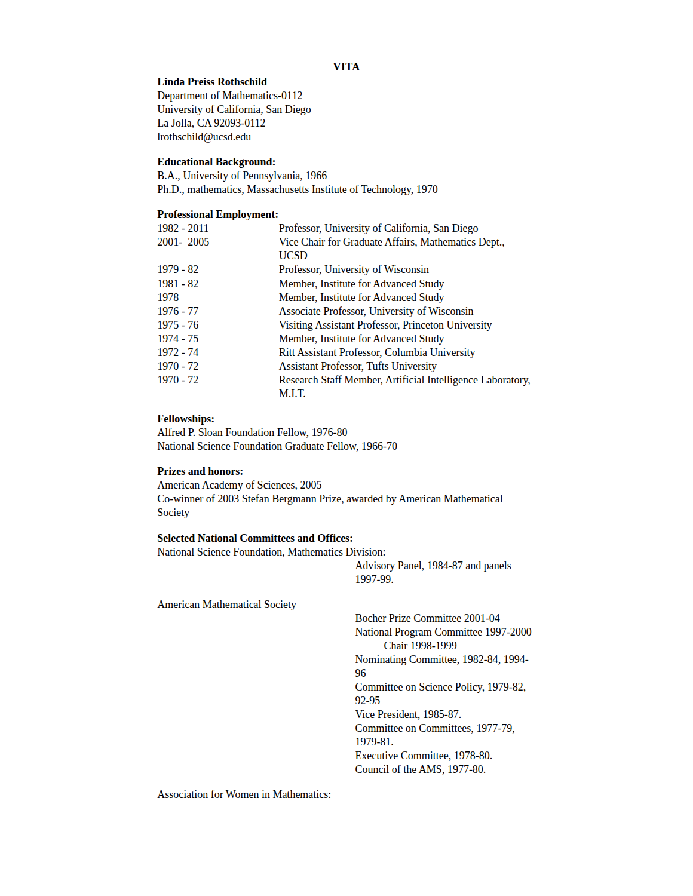VITA
Linda Preiss Rothschild
Department of Mathematics-0112
University of California, San Diego
La Jolla, CA 92093-0112
lrothschild@ucsd.edu
Educational Background:
B.A., University of Pennsylvania, 1966
Ph.D., mathematics, Massachusetts Institute of Technology, 1970
Professional Employment:
1982 - 2011 Professor, University of California, San Diego
2001- 2005 Vice Chair for Graduate Affairs, Mathematics Dept., UCSD
1979 - 82 Professor, University of Wisconsin
1981 - 82 Member, Institute for Advanced Study
1978 Member, Institute for Advanced Study
1976 - 77 Associate Professor, University of Wisconsin
1975 - 76 Visiting Assistant Professor, Princeton University
1974 - 75 Member, Institute for Advanced Study
1972 - 74 Ritt Assistant Professor, Columbia University
1970 - 72 Assistant Professor, Tufts University
1970 - 72 Research Staff Member, Artificial Intelligence Laboratory, M.I.T.
Fellowships:
Alfred P. Sloan Foundation Fellow, 1976-80
National Science Foundation Graduate Fellow, 1966-70
Prizes and honors:
American Academy of Sciences, 2005
Co-winner of 2003 Stefan Bergmann Prize, awarded by American Mathematical Society
Selected National Committees and Offices:
National Science Foundation, Mathematics Division:
Advisory Panel, 1984-87 and panels 1997-99.
American Mathematical Society
Bocher Prize Committee 2001-04
National Program Committee 1997-2000
Chair 1998-1999
Nominating Committee, 1982-84, 1994-96
Committee on Science Policy, 1979-82, 92-95
Vice President, 1985-87.
Committee on Committees, 1977-79, 1979-81.
Executive Committee, 1978-80.
Council of the AMS, 1977-80.
Association for Women in Mathematics: